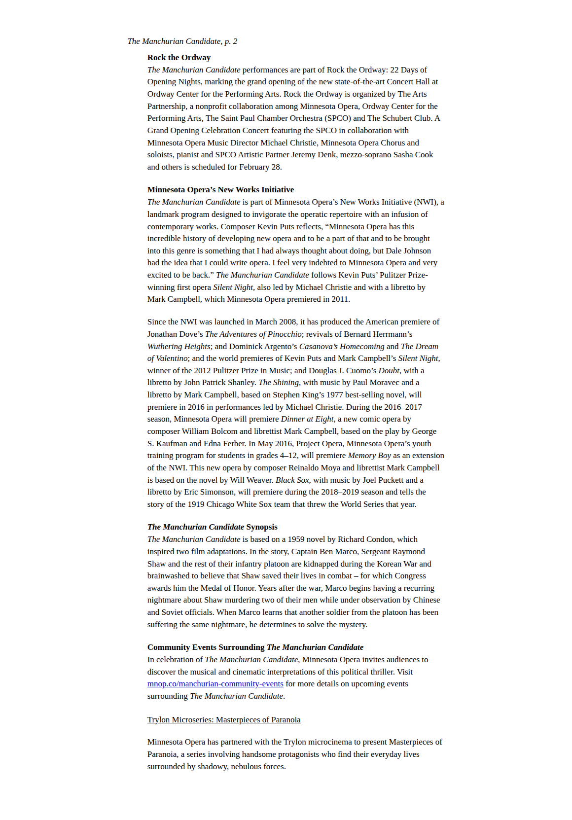The Manchurian Candidate, p. 2
Rock the Ordway
The Manchurian Candidate performances are part of Rock the Ordway: 22 Days of Opening Nights, marking the grand opening of the new state-of-the-art Concert Hall at Ordway Center for the Performing Arts. Rock the Ordway is organized by The Arts Partnership, a nonprofit collaboration among Minnesota Opera, Ordway Center for the Performing Arts, The Saint Paul Chamber Orchestra (SPCO) and The Schubert Club. A Grand Opening Celebration Concert featuring the SPCO in collaboration with Minnesota Opera Music Director Michael Christie, Minnesota Opera Chorus and soloists, pianist and SPCO Artistic Partner Jeremy Denk, mezzo-soprano Sasha Cook and others is scheduled for February 28.
Minnesota Opera’s New Works Initiative
The Manchurian Candidate is part of Minnesota Opera’s New Works Initiative (NWI), a landmark program designed to invigorate the operatic repertoire with an infusion of contemporary works. Composer Kevin Puts reflects, “Minnesota Opera has this incredible history of developing new opera and to be a part of that and to be brought into this genre is something that I had always thought about doing, but Dale Johnson had the idea that I could write opera. I feel very indebted to Minnesota Opera and very excited to be back.” The Manchurian Candidate follows Kevin Puts’ Pulitzer Prize-winning first opera Silent Night, also led by Michael Christie and with a libretto by Mark Campbell, which Minnesota Opera premiered in 2011.
Since the NWI was launched in March 2008, it has produced the American premiere of Jonathan Dove’s The Adventures of Pinocchio; revivals of Bernard Herrmann’s Wuthering Heights; and Dominick Argento’s Casanova’s Homecoming and The Dream of Valentino; and the world premieres of Kevin Puts and Mark Campbell’s Silent Night, winner of the 2012 Pulitzer Prize in Music; and Douglas J. Cuomo’s Doubt, with a libretto by John Patrick Shanley. The Shining, with music by Paul Moravec and a libretto by Mark Campbell, based on Stephen King’s 1977 best-selling novel, will premiere in 2016 in performances led by Michael Christie. During the 2016–2017 season, Minnesota Opera will premiere Dinner at Eight, a new comic opera by composer William Bolcom and librettist Mark Campbell, based on the play by George S. Kaufman and Edna Ferber. In May 2016, Project Opera, Minnesota Opera’s youth training program for students in grades 4–12, will premiere Memory Boy as an extension of the NWI. This new opera by composer Reinaldo Moya and librettist Mark Campbell is based on the novel by Will Weaver. Black Sox, with music by Joel Puckett and a libretto by Eric Simonson, will premiere during the 2018–2019 season and tells the story of the 1919 Chicago White Sox team that threw the World Series that year.
The Manchurian Candidate Synopsis
The Manchurian Candidate is based on a 1959 novel by Richard Condon, which inspired two film adaptations. In the story, Captain Ben Marco, Sergeant Raymond Shaw and the rest of their infantry platoon are kidnapped during the Korean War and brainwashed to believe that Shaw saved their lives in combat – for which Congress awards him the Medal of Honor. Years after the war, Marco begins having a recurring nightmare about Shaw murdering two of their men while under observation by Chinese and Soviet officials. When Marco learns that another soldier from the platoon has been suffering the same nightmare, he determines to solve the mystery.
Community Events Surrounding The Manchurian Candidate
In celebration of The Manchurian Candidate, Minnesota Opera invites audiences to discover the musical and cinematic interpretations of this political thriller. Visit mnop.co/manchurian-community-events for more details on upcoming events surrounding The Manchurian Candidate.
Trylon Microseries: Masterpieces of Paranoia
Minnesota Opera has partnered with the Trylon microcinema to present Masterpieces of Paranoia, a series involving handsome protagonists who find their everyday lives surrounded by shadowy, nebulous forces.